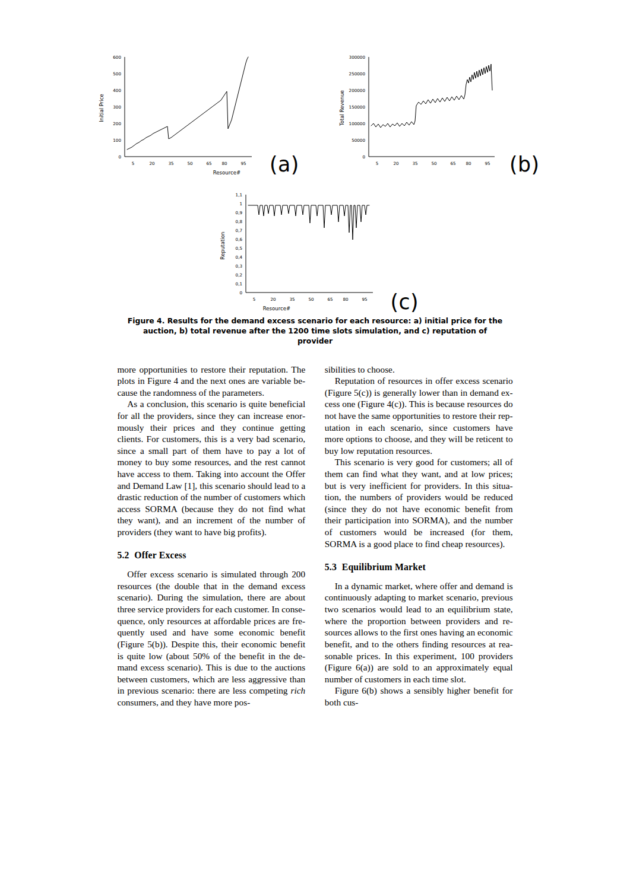600 500 400 300 200 100 0 Initial Price 5 20 35 50 65 80 95 Resource#
(a)
300000 250000 200000 150000 100000 50000 0 Total Revenue 5 20 35 50 65 80 95
(b)
1,1 1 0,9 0,8 0,7 0,6 0,5 0,4 0,3 0,2 0,1 0 Reputation 5 20 35 50 65 80 95 Resource#
(c)
Figure 4. Results for the demand excess scenario for each resource: a) initial price for the auction, b) total revenue after the 1200 time slots simulation, and c) reputation of provider
more opportunities to restore their reputation. The plots in Figure 4 and the next ones are variable because the randomness of the parameters.
As a conclusion, this scenario is quite beneficial for all the providers, since they can increase enormously their prices and they continue getting clients. For customers, this is a very bad scenario, since a small part of them have to pay a lot of money to buy some resources, and the rest cannot have access to them. Taking into account the Offer and Demand Law [1], this scenario should lead to a drastic reduction of the number of customers which access SORMA (because they do not find what they want), and an increment of the number of providers (they want to have big profits).
5.2 Offer Excess
Offer excess scenario is simulated through 200 resources (the double that in the demand excess scenario). During the simulation, there are about three service providers for each customer. In consequence, only resources at affordable prices are frequently used and have some economic benefit (Figure 5(b)). Despite this, their economic benefit is quite low (about 50% of the benefit in the demand excess scenario). This is due to the auctions between customers, which are less aggressive than in previous scenario: there are less competing rich consumers, and they have more pos-
sibilities to choose.
Reputation of resources in offer excess scenario (Figure 5(c)) is generally lower than in demand excess one (Figure 4(c)). This is because resources do not have the same opportunities to restore their reputation in each scenario, since customers have more options to choose, and they will be reticent to buy low reputation resources.
This scenario is very good for customers; all of them can find what they want, and at low prices; but is very inefficient for providers. In this situation, the numbers of providers would be reduced (since they do not have economic benefit from their participation into SORMA), and the number of customers would be increased (for them, SORMA is a good place to find cheap resources).
5.3 Equilibrium Market
In a dynamic market, where offer and demand is continuously adapting to market scenario, previous two scenarios would lead to an equilibrium state, where the proportion between providers and resources allows to the first ones having an economic benefit, and to the others finding resources at reasonable prices. In this experiment, 100 providers (Figure 6(a)) are sold to an approximately equal number of customers in each time slot.
Figure 6(b) shows a sensibly higher benefit for both cus-